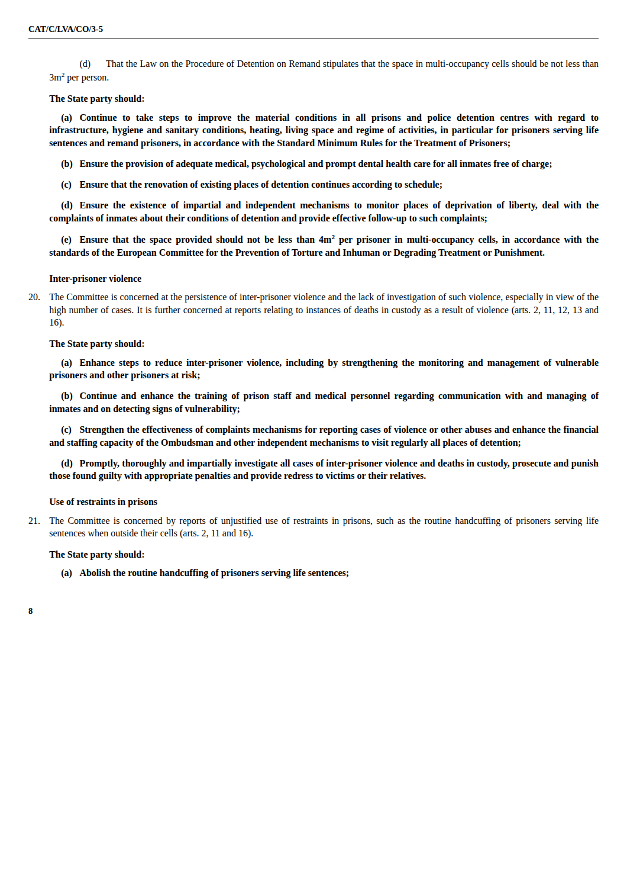CAT/C/LVA/CO/3-5
(d) That the Law on the Procedure of Detention on Remand stipulates that the space in multi-occupancy cells should be not less than 3m2 per person.
The State party should:
(a) Continue to take steps to improve the material conditions in all prisons and police detention centres with regard to infrastructure, hygiene and sanitary conditions, heating, living space and regime of activities, in particular for prisoners serving life sentences and remand prisoners, in accordance with the Standard Minimum Rules for the Treatment of Prisoners;
(b) Ensure the provision of adequate medical, psychological and prompt dental health care for all inmates free of charge;
(c) Ensure that the renovation of existing places of detention continues according to schedule;
(d) Ensure the existence of impartial and independent mechanisms to monitor places of deprivation of liberty, deal with the complaints of inmates about their conditions of detention and provide effective follow-up to such complaints;
(e) Ensure that the space provided should not be less than 4m2 per prisoner in multi-occupancy cells, in accordance with the standards of the European Committee for the Prevention of Torture and Inhuman or Degrading Treatment or Punishment.
Inter-prisoner violence
20. The Committee is concerned at the persistence of inter-prisoner violence and the lack of investigation of such violence, especially in view of the high number of cases. It is further concerned at reports relating to instances of deaths in custody as a result of violence (arts. 2, 11, 12, 13 and 16).
The State party should:
(a) Enhance steps to reduce inter-prisoner violence, including by strengthening the monitoring and management of vulnerable prisoners and other prisoners at risk;
(b) Continue and enhance the training of prison staff and medical personnel regarding communication with and managing of inmates and on detecting signs of vulnerability;
(c) Strengthen the effectiveness of complaints mechanisms for reporting cases of violence or other abuses and enhance the financial and staffing capacity of the Ombudsman and other independent mechanisms to visit regularly all places of detention;
(d) Promptly, thoroughly and impartially investigate all cases of inter-prisoner violence and deaths in custody, prosecute and punish those found guilty with appropriate penalties and provide redress to victims or their relatives.
Use of restraints in prisons
21. The Committee is concerned by reports of unjustified use of restraints in prisons, such as the routine handcuffing of prisoners serving life sentences when outside their cells (arts. 2, 11 and 16).
The State party should:
(a) Abolish the routine handcuffing of prisoners serving life sentences;
8